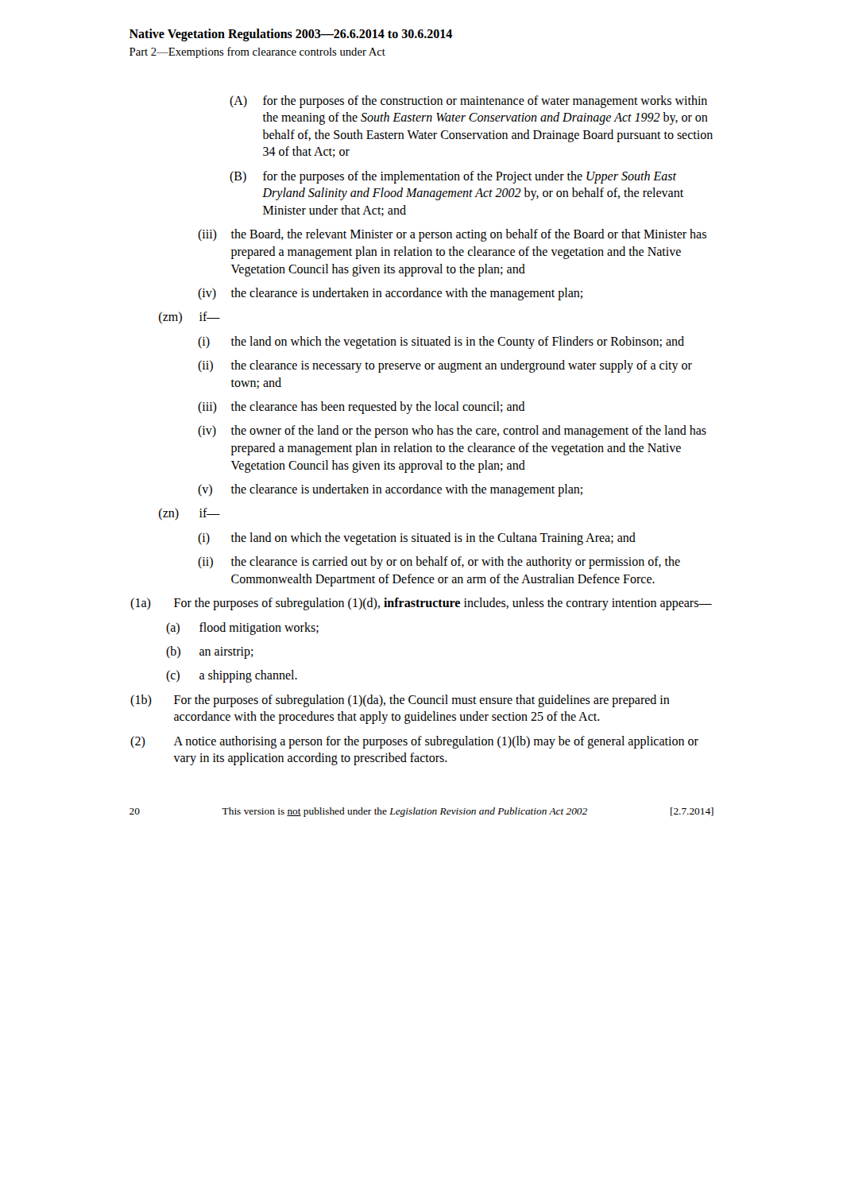Native Vegetation Regulations 2003—26.6.2014 to 30.6.2014
Part 2—Exemptions from clearance controls under Act
(A) for the purposes of the construction or maintenance of water management works within the meaning of the South Eastern Water Conservation and Drainage Act 1992 by, or on behalf of, the South Eastern Water Conservation and Drainage Board pursuant to section 34 of that Act; or
(B) for the purposes of the implementation of the Project under the Upper South East Dryland Salinity and Flood Management Act 2002 by, or on behalf of, the relevant Minister under that Act; and
(iii) the Board, the relevant Minister or a person acting on behalf of the Board or that Minister has prepared a management plan in relation to the clearance of the vegetation and the Native Vegetation Council has given its approval to the plan; and
(iv) the clearance is undertaken in accordance with the management plan;
(zm) if—
(i) the land on which the vegetation is situated is in the County of Flinders or Robinson; and
(ii) the clearance is necessary to preserve or augment an underground water supply of a city or town; and
(iii) the clearance has been requested by the local council; and
(iv) the owner of the land or the person who has the care, control and management of the land has prepared a management plan in relation to the clearance of the vegetation and the Native Vegetation Council has given its approval to the plan; and
(v) the clearance is undertaken in accordance with the management plan;
(zn) if—
(i) the land on which the vegetation is situated is in the Cultana Training Area; and
(ii) the clearance is carried out by or on behalf of, or with the authority or permission of, the Commonwealth Department of Defence or an arm of the Australian Defence Force.
(1a) For the purposes of subregulation (1)(d), infrastructure includes, unless the contrary intention appears—
(a) flood mitigation works;
(b) an airstrip;
(c) a shipping channel.
(1b) For the purposes of subregulation (1)(da), the Council must ensure that guidelines are prepared in accordance with the procedures that apply to guidelines under section 25 of the Act.
(2) A notice authorising a person for the purposes of subregulation (1)(lb) may be of general application or vary in its application according to prescribed factors.
20
This version is not published under the Legislation Revision and Publication Act 2002
[2.7.2014]